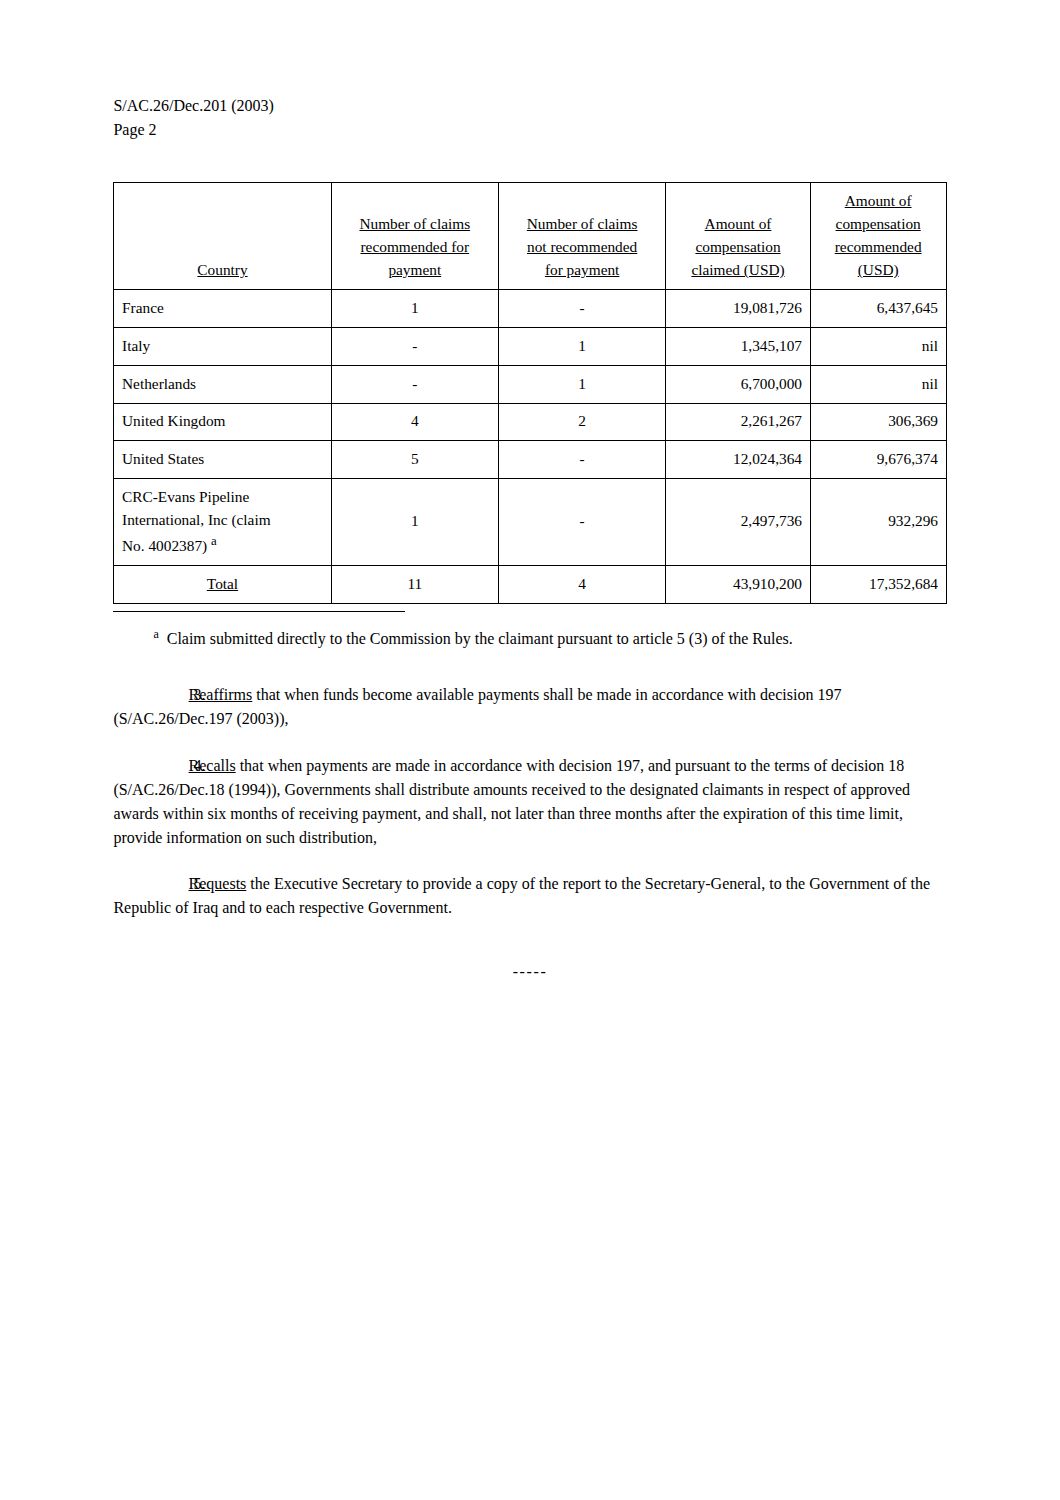S/AC.26/Dec.201 (2003)
Page 2
| Country | Number of claims recommended for payment | Number of claims not recommended for payment | Amount of compensation claimed (USD) | Amount of compensation recommended (USD) |
| --- | --- | --- | --- | --- |
| France | 1 | - | 19,081,726 | 6,437,645 |
| Italy | - | 1 | 1,345,107 | nil |
| Netherlands | - | 1 | 6,700,000 | nil |
| United Kingdom | 4 | 2 | 2,261,267 | 306,369 |
| United States | 5 | - | 12,024,364 | 9,676,374 |
| CRC-Evans Pipeline International, Inc (claim No. 4002387) a | 1 | - | 2,497,736 | 932,296 |
| Total | 11 | 4 | 43,910,200 | 17,352,684 |
a Claim submitted directly to the Commission by the claimant pursuant to article 5 (3) of the Rules.
3. Reaffirms that when funds become available payments shall be made in accordance with decision 197 (S/AC.26/Dec.197 (2003)),
4. Recalls that when payments are made in accordance with decision 197, and pursuant to the terms of decision 18 (S/AC.26/Dec.18 (1994)), Governments shall distribute amounts received to the designated claimants in respect of approved awards within six months of receiving payment, and shall, not later than three months after the expiration of this time limit, provide information on such distribution,
5. Requests the Executive Secretary to provide a copy of the report to the Secretary-General, to the Government of the Republic of Iraq and to each respective Government.
-----